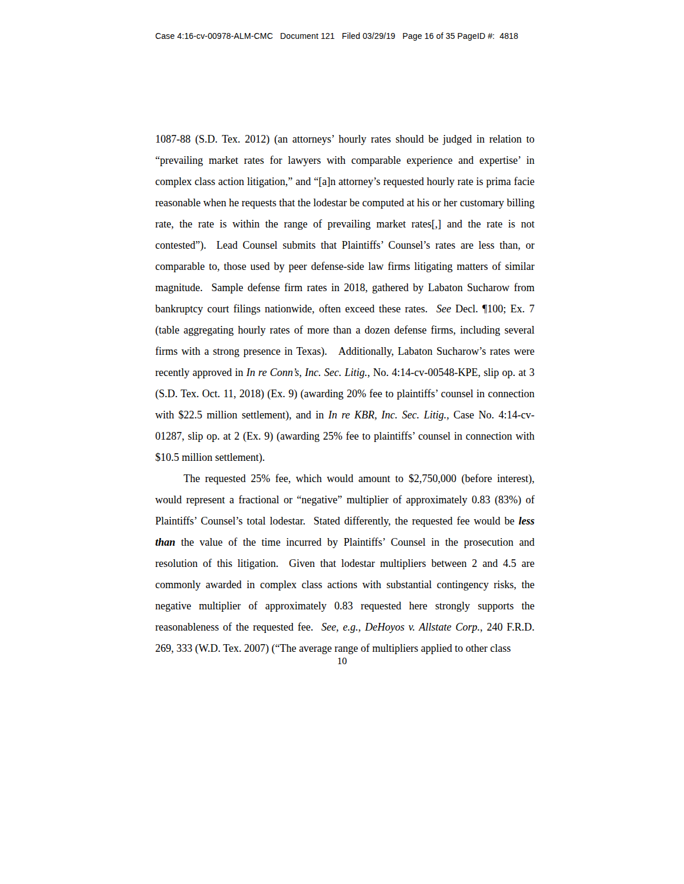Case 4:16-cv-00978-ALM-CMC Document 121 Filed 03/29/19 Page 16 of 35 PageID #: 4818
1087-88 (S.D. Tex. 2012) (an attorneys’ hourly rates should be judged in relation to “prevailing market rates for lawyers with comparable experience and expertise’ in complex class action litigation,” and “[a]n attorney’s requested hourly rate is prima facie reasonable when he requests that the lodestar be computed at his or her customary billing rate, the rate is within the range of prevailing market rates[,] and the rate is not contested”). Lead Counsel submits that Plaintiffs’ Counsel’s rates are less than, or comparable to, those used by peer defense-side law firms litigating matters of similar magnitude. Sample defense firm rates in 2018, gathered by Labaton Sucharow from bankruptcy court filings nationwide, often exceed these rates. See Decl. ¶100; Ex. 7 (table aggregating hourly rates of more than a dozen defense firms, including several firms with a strong presence in Texas). Additionally, Labaton Sucharow’s rates were recently approved in In re Conn’s, Inc. Sec. Litig., No. 4:14-cv-00548-KPE, slip op. at 3 (S.D. Tex. Oct. 11, 2018) (Ex. 9) (awarding 20% fee to plaintiffs’ counsel in connection with $22.5 million settlement), and in In re KBR, Inc. Sec. Litig., Case No. 4:14-cv-01287, slip op. at 2 (Ex. 9) (awarding 25% fee to plaintiffs’ counsel in connection with $10.5 million settlement).
The requested 25% fee, which would amount to $2,750,000 (before interest), would represent a fractional or “negative” multiplier of approximately 0.83 (83%) of Plaintiffs’ Counsel’s total lodestar. Stated differently, the requested fee would be less than the value of the time incurred by Plaintiffs’ Counsel in the prosecution and resolution of this litigation. Given that lodestar multipliers between 2 and 4.5 are commonly awarded in complex class actions with substantial contingency risks, the negative multiplier of approximately 0.83 requested here strongly supports the reasonableness of the requested fee. See, e.g., DeHoyos v. Allstate Corp., 240 F.R.D. 269, 333 (W.D. Tex. 2007) (“The average range of multipliers applied to other class
10